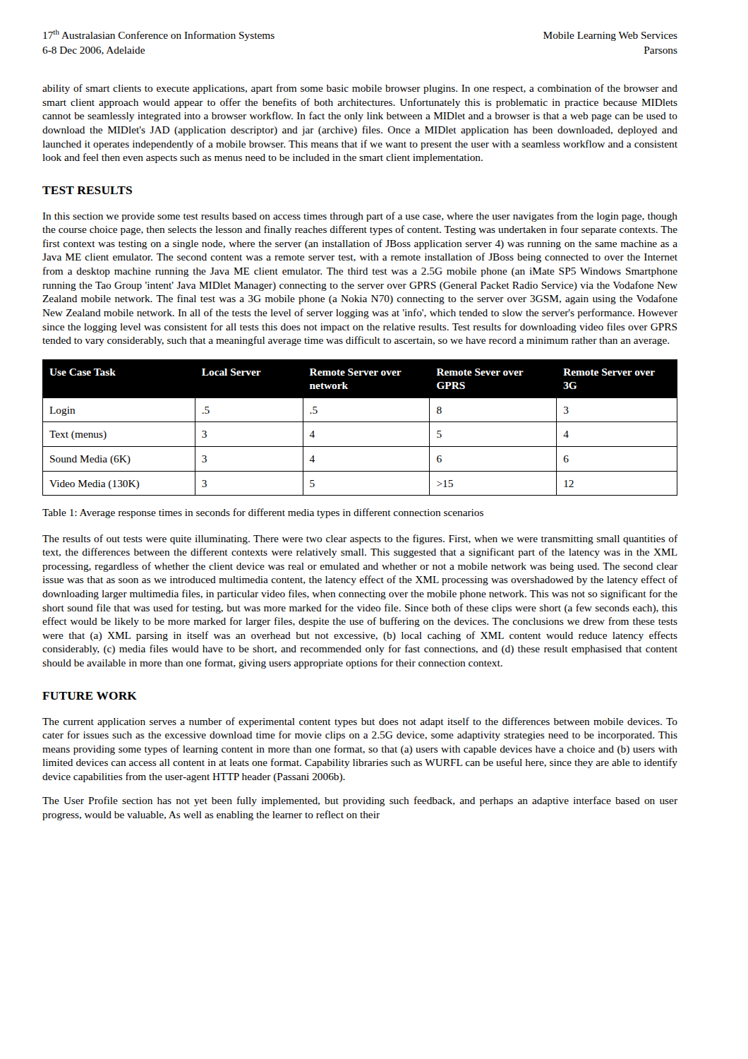17th Australasian Conference on Information Systems
6-8 Dec 2006, Adelaide
Mobile Learning Web Services
Parsons
ability of smart clients to execute applications, apart from some basic mobile browser plugins. In one respect, a combination of the browser and smart client approach would appear to offer the benefits of both architectures. Unfortunately this is problematic in practice because MIDlets cannot be seamlessly integrated into a browser workflow. In fact the only link between a MIDlet and a browser is that a web page can be used to download the MIDlet's JAD (application descriptor) and jar (archive) files. Once a MIDlet application has been downloaded, deployed and launched it operates independently of a mobile browser. This means that if we want to present the user with a seamless workflow and a consistent look and feel then even aspects such as menus need to be included in the smart client implementation.
TEST RESULTS
In this section we provide some test results based on access times through part of a use case, where the user navigates from the login page, though the course choice page, then selects the lesson and finally reaches different types of content. Testing was undertaken in four separate contexts. The first context was testing on a single node, where the server (an installation of JBoss application server 4) was running on the same machine as a Java ME client emulator. The second content was a remote server test, with a remote installation of JBoss being connected to over the Internet from a desktop machine running the Java ME client emulator. The third test was a 2.5G mobile phone (an iMate SP5 Windows Smartphone running the Tao Group 'intent' Java MIDlet Manager) connecting to the server over GPRS (General Packet Radio Service) via the Vodafone New Zealand mobile network. The final test was a 3G mobile phone (a Nokia N70) connecting to the server over 3GSM, again using the Vodafone New Zealand mobile network. In all of the tests the level of server logging was at 'info', which tended to slow the server's performance. However since the logging level was consistent for all tests this does not impact on the relative results. Test results for downloading video files over GPRS tended to vary considerably, such that a meaningful average time was difficult to ascertain, so we have record a minimum rather than an average.
| Use Case Task | Local Server | Remote Server over network | Remote Sever over GPRS | Remote Server over 3G |
| --- | --- | --- | --- | --- |
| Login | .5 | .5 | 8 | 3 |
| Text (menus) | 3 | 4 | 5 | 4 |
| Sound Media (6K) | 3 | 4 | 6 | 6 |
| Video Media (130K) | 3 | 5 | >15 | 12 |
Table 1: Average response times in seconds for different media types in different connection scenarios
The results of out tests were quite illuminating. There were two clear aspects to the figures. First, when we were transmitting small quantities of text, the differences between the different contexts were relatively small. This suggested that a significant part of the latency was in the XML processing, regardless of whether the client device was real or emulated and whether or not a mobile network was being used. The second clear issue was that as soon as we introduced multimedia content, the latency effect of the XML processing was overshadowed by the latency effect of downloading larger multimedia files, in particular video files, when connecting over the mobile phone network. This was not so significant for the short sound file that was used for testing, but was more marked for the video file. Since both of these clips were short (a few seconds each), this effect would be likely to be more marked for larger files, despite the use of buffering on the devices. The conclusions we drew from these tests were that (a) XML parsing in itself was an overhead but not excessive, (b) local caching of XML content would reduce latency effects considerably, (c) media files would have to be short, and recommended only for fast connections, and (d) these result emphasised that content should be available in more than one format, giving users appropriate options for their connection context.
FUTURE WORK
The current application serves a number of experimental content types but does not adapt itself to the differences between mobile devices. To cater for issues such as the excessive download time for movie clips on a 2.5G device, some adaptivity strategies need to be incorporated. This means providing some types of learning content in more than one format, so that (a) users with capable devices have a choice and (b) users with limited devices can access all content in at leats one format. Capability libraries such as WURFL can be useful here, since they are able to identify device capabilities from the user-agent HTTP header (Passani 2006b).
The User Profile section has not yet been fully implemented, but providing such feedback, and perhaps an adaptive interface based on user progress, would be valuable, As well as enabling the learner to reflect on their